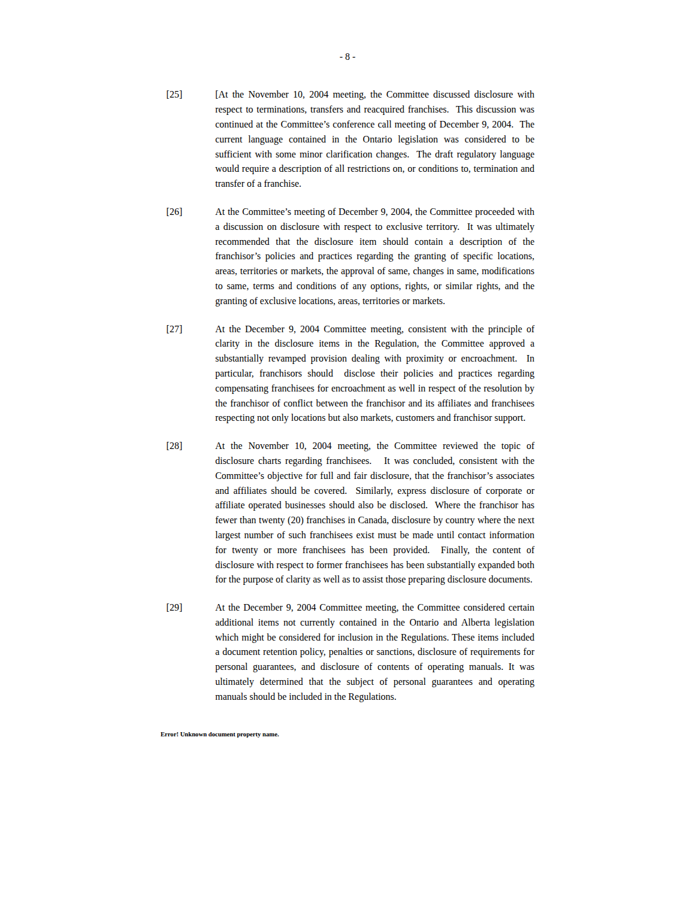- 8 -
[25]
[At the November 10, 2004 meeting, the Committee discussed disclosure with respect to terminations, transfers and reacquired franchises. This discussion was continued at the Committee’s conference call meeting of December 9, 2004. The current language contained in the Ontario legislation was considered to be sufficient with some minor clarification changes. The draft regulatory language would require a description of all restrictions on, or conditions to, termination and transfer of a franchise.
[26]
At the Committee’s meeting of December 9, 2004, the Committee proceeded with a discussion on disclosure with respect to exclusive territory. It was ultimately recommended that the disclosure item should contain a description of the franchisor’s policies and practices regarding the granting of specific locations, areas, territories or markets, the approval of same, changes in same, modifications to same, terms and conditions of any options, rights, or similar rights, and the granting of exclusive locations, areas, territories or markets.
[27]
At the December 9, 2004 Committee meeting, consistent with the principle of clarity in the disclosure items in the Regulation, the Committee approved a substantially revamped provision dealing with proximity or encroachment. In particular, franchisors should disclose their policies and practices regarding compensating franchisees for encroachment as well in respect of the resolution by the franchisor of conflict between the franchisor and its affiliates and franchisees respecting not only locations but also markets, customers and franchisor support.
[28]
At the November 10, 2004 meeting, the Committee reviewed the topic of disclosure charts regarding franchisees. It was concluded, consistent with the Committee’s objective for full and fair disclosure, that the franchisor’s associates and affiliates should be covered. Similarly, express disclosure of corporate or affiliate operated businesses should also be disclosed. Where the franchisor has fewer than twenty (20) franchises in Canada, disclosure by country where the next largest number of such franchisees exist must be made until contact information for twenty or more franchisees has been provided. Finally, the content of disclosure with respect to former franchisees has been substantially expanded both for the purpose of clarity as well as to assist those preparing disclosure documents.
[29]
At the December 9, 2004 Committee meeting, the Committee considered certain additional items not currently contained in the Ontario and Alberta legislation which might be considered for inclusion in the Regulations. These items included a document retention policy, penalties or sanctions, disclosure of requirements for personal guarantees, and disclosure of contents of operating manuals. It was ultimately determined that the subject of personal guarantees and operating manuals should be included in the Regulations.
Error! Unknown document property name.